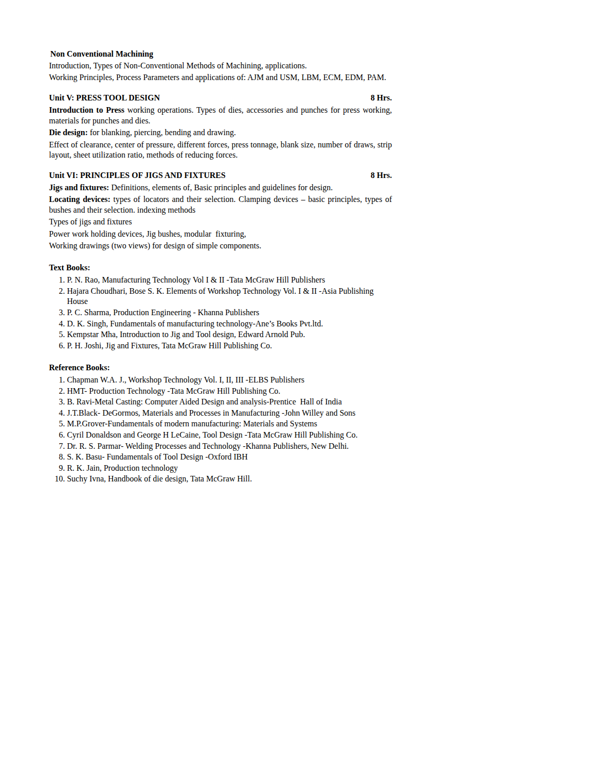Non Conventional Machining
Introduction, Types of Non-Conventional Methods of Machining, applications.
Working Principles, Process Parameters and applications of: AJM and USM, LBM, ECM, EDM, PAM.
Unit V: PRESS TOOL DESIGN 8 Hrs.
Introduction to Press working operations. Types of dies, accessories and punches for press working, materials for punches and dies.
Die design: for blanking, piercing, bending and drawing.
Effect of clearance, center of pressure, different forces, press tonnage, blank size, number of draws, strip layout, sheet utilization ratio, methods of reducing forces.
Unit VI: PRINCIPLES OF JIGS AND FIXTURES 8 Hrs.
Jigs and fixtures: Definitions, elements of, Basic principles and guidelines for design.
Locating devices: types of locators and their selection. Clamping devices – basic principles, types of bushes and their selection. indexing methods
Types of jigs and fixtures
Power work holding devices, Jig bushes, modular fixturing,
Working drawings (two views) for design of simple components.
Text Books:
P. N. Rao, Manufacturing Technology Vol I & II -Tata McGraw Hill Publishers
Hajara Choudhari, Bose S. K. Elements of Workshop Technology Vol. I & II -Asia Publishing House
P. C. Sharma, Production Engineering - Khanna Publishers
D. K. Singh, Fundamentals of manufacturing technology-Ane’s Books Pvt.ltd.
Kempstar Mha, Introduction to Jig and Tool design, Edward Arnold Pub.
P. H. Joshi, Jig and Fixtures, Tata McGraw Hill Publishing Co.
Reference Books:
Chapman W.A. J., Workshop Technology Vol. I, II, III -ELBS Publishers
HMT- Production Technology -Tata McGraw Hill Publishing Co.
B. Ravi-Metal Casting: Computer Aided Design and analysis-Prentice Hall of India
J.T.Black- DeGormos, Materials and Processes in Manufacturing -John Willey and Sons
M.P.Grover-Fundamentals of modern manufacturing: Materials and Systems
Cyril Donaldson and George H LeCaine, Tool Design -Tata McGraw Hill Publishing Co.
Dr. R. S. Parmar- Welding Processes and Technology -Khanna Publishers, New Delhi.
S. K. Basu- Fundamentals of Tool Design -Oxford IBH
R. K. Jain, Production technology
Suchy Ivna, Handbook of die design, Tata McGraw Hill.